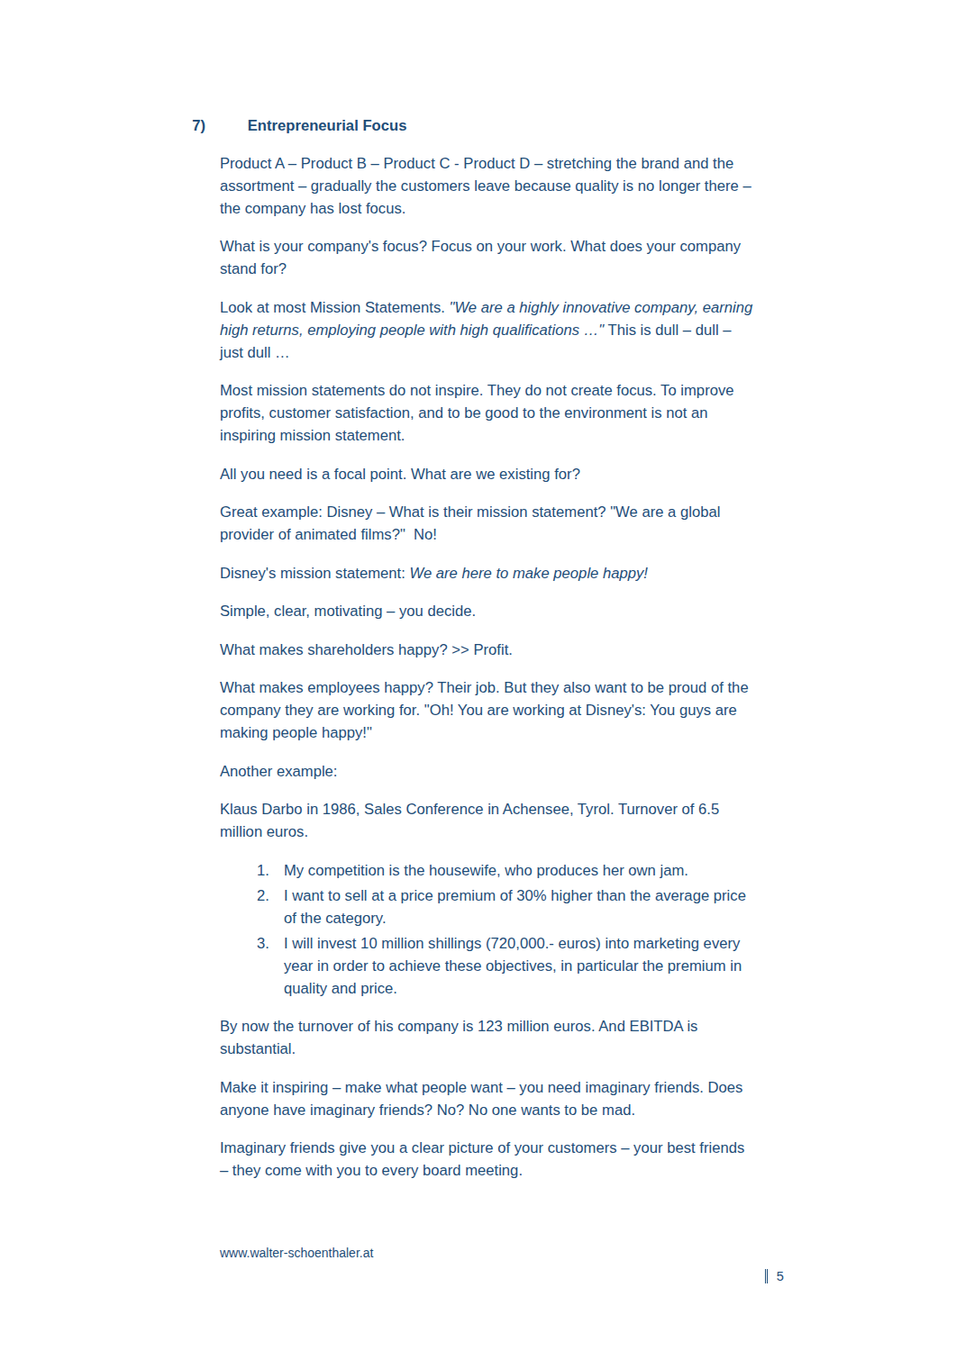7) Entrepreneurial Focus
Product A – Product B – Product C - Product D – stretching the brand and the assortment – gradually the customers leave because quality is no longer there – the company has lost focus.
What is your company's focus? Focus on your work. What does your company stand for?
Look at most Mission Statements. "We are a highly innovative company, earning high returns, employing people with high qualifications …" This is dull – dull – just dull …
Most mission statements do not inspire. They do not create focus. To improve profits, customer satisfaction, and to be good to the environment is not an inspiring mission statement.
All you need is a focal point. What are we existing for?
Great example: Disney – What is their mission statement? "We are a global provider of animated films?" No!
Disney's mission statement: We are here to make people happy!
Simple, clear, motivating – you decide.
What makes shareholders happy? >> Profit.
What makes employees happy? Their job. But they also want to be proud of the company they are working for. "Oh! You are working at Disney's: You guys are making people happy!"
Another example:
Klaus Darbo in 1986, Sales Conference in Achensee, Tyrol. Turnover of 6.5 million euros.
My competition is the housewife, who produces her own jam.
I want to sell at a price premium of 30% higher than the average price of the category.
I will invest 10 million shillings (720,000.- euros) into marketing every year in order to achieve these objectives, in particular the premium in quality and price.
By now the turnover of his company is 123 million euros. And EBITDA is substantial.
Make it inspiring – make what people want – you need imaginary friends. Does anyone have imaginary friends? No? No one wants to be mad.
Imaginary friends give you a clear picture of your customers – your best friends – they come with you to every board meeting.
www.walter-schoenthaler.at 5